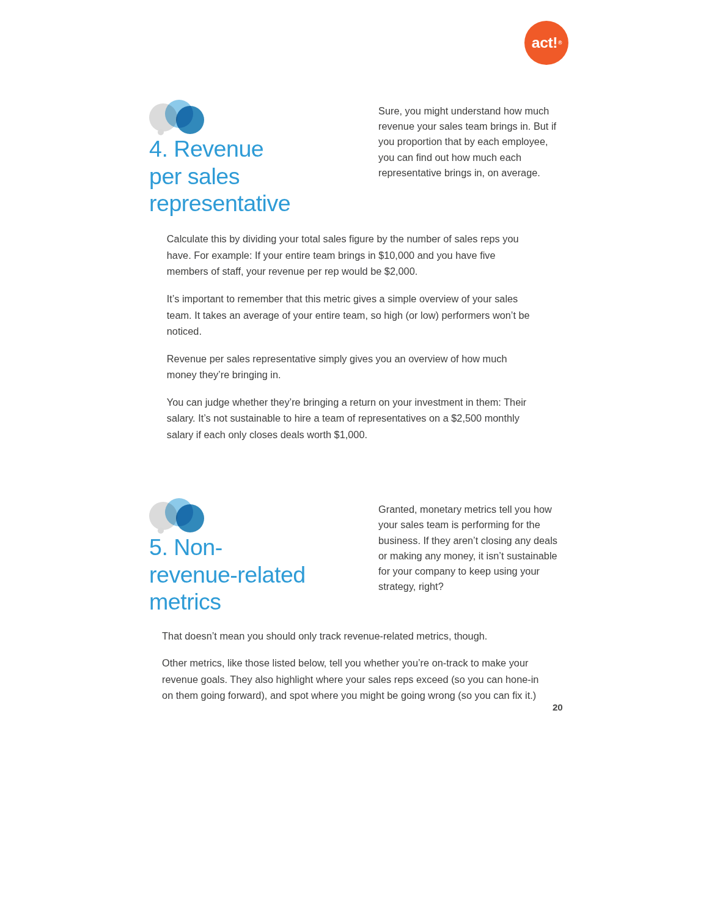act!®
4. Revenue
per sales
representative
Sure, you might understand how much revenue your sales team brings in. But if you proportion that by each employee, you can find out how much each representative brings in, on average.
Calculate this by dividing your total sales figure by the number of sales reps you have. For example: If your entire team brings in $10,000 and you have five members of staff, your revenue per rep would be $2,000.
It’s important to remember that this metric gives a simple overview of your sales team. It takes an average of your entire team, so high (or low) performers won’t be noticed.
Revenue per sales representative simply gives you an overview of how much money they’re bringing in.
You can judge whether they’re bringing a return on your investment in them: Their salary. It’s not sustainable to hire a team of representatives on a $2,500 monthly salary if each only closes deals worth $1,000.
5. Non-
revenue-related
metrics
Granted, monetary metrics tell you how your sales team is performing for the business. If they aren’t closing any deals or making any money, it isn’t sustainable for your company to keep using your strategy, right?
That doesn’t mean you should only track revenue-related metrics, though.
Other metrics, like those listed below, tell you whether you’re on-track to make your revenue goals. They also highlight where your sales reps exceed (so you can hone-in on them going forward), and spot where you might be going wrong (so you can fix it.)
20